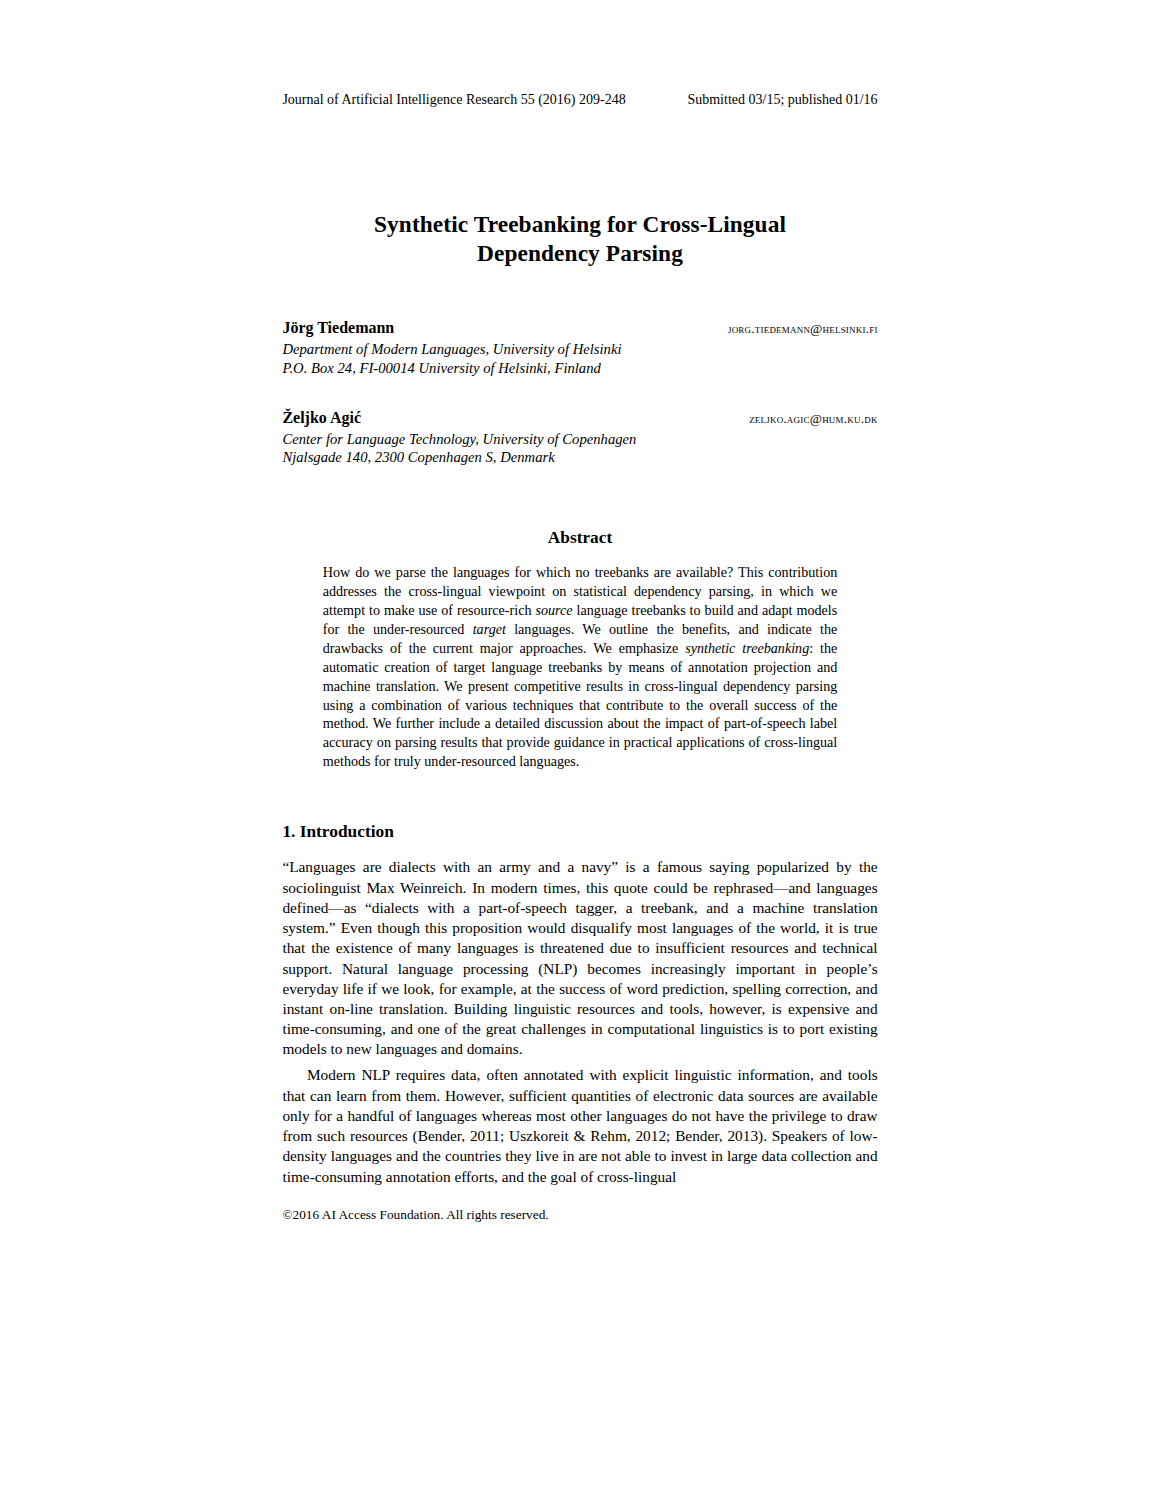Journal of Artificial Intelligence Research 55 (2016) 209-248 Submitted 03/15; published 01/16
Synthetic Treebanking for Cross-Lingual
Dependency Parsing
Jörg Tiedemann jorg.tiedemann@helsinki.fi
Department of Modern Languages, University of Helsinki
P.O. Box 24, FI-00014 University of Helsinki, Finland
Željko Agić zeljko.agic@hum.ku.dk
Center for Language Technology, University of Copenhagen
Njalsgade 140, 2300 Copenhagen S, Denmark
Abstract
How do we parse the languages for which no treebanks are available? This contribution addresses the cross-lingual viewpoint on statistical dependency parsing, in which we attempt to make use of resource-rich source language treebanks to build and adapt models for the under-resourced target languages. We outline the benefits, and indicate the drawbacks of the current major approaches. We emphasize synthetic treebanking: the automatic creation of target language treebanks by means of annotation projection and machine translation. We present competitive results in cross-lingual dependency parsing using a combination of various techniques that contribute to the overall success of the method. We further include a detailed discussion about the impact of part-of-speech label accuracy on parsing results that provide guidance in practical applications of cross-lingual methods for truly under-resourced languages.
1. Introduction
“Languages are dialects with an army and a navy” is a famous saying popularized by the sociolinguist Max Weinreich. In modern times, this quote could be rephrased—and languages defined—as “dialects with a part-of-speech tagger, a treebank, and a machine translation system.” Even though this proposition would disqualify most languages of the world, it is true that the existence of many languages is threatened due to insufficient resources and technical support. Natural language processing (NLP) becomes increasingly important in people’s everyday life if we look, for example, at the success of word prediction, spelling correction, and instant on-line translation. Building linguistic resources and tools, however, is expensive and time-consuming, and one of the great challenges in computational linguistics is to port existing models to new languages and domains.
Modern NLP requires data, often annotated with explicit linguistic information, and tools that can learn from them. However, sufficient quantities of electronic data sources are available only for a handful of languages whereas most other languages do not have the privilege to draw from such resources (Bender, 2011; Uszkoreit & Rehm, 2012; Bender, 2013). Speakers of low-density languages and the countries they live in are not able to invest in large data collection and time-consuming annotation efforts, and the goal of cross-lingual
©2016 AI Access Foundation. All rights reserved.